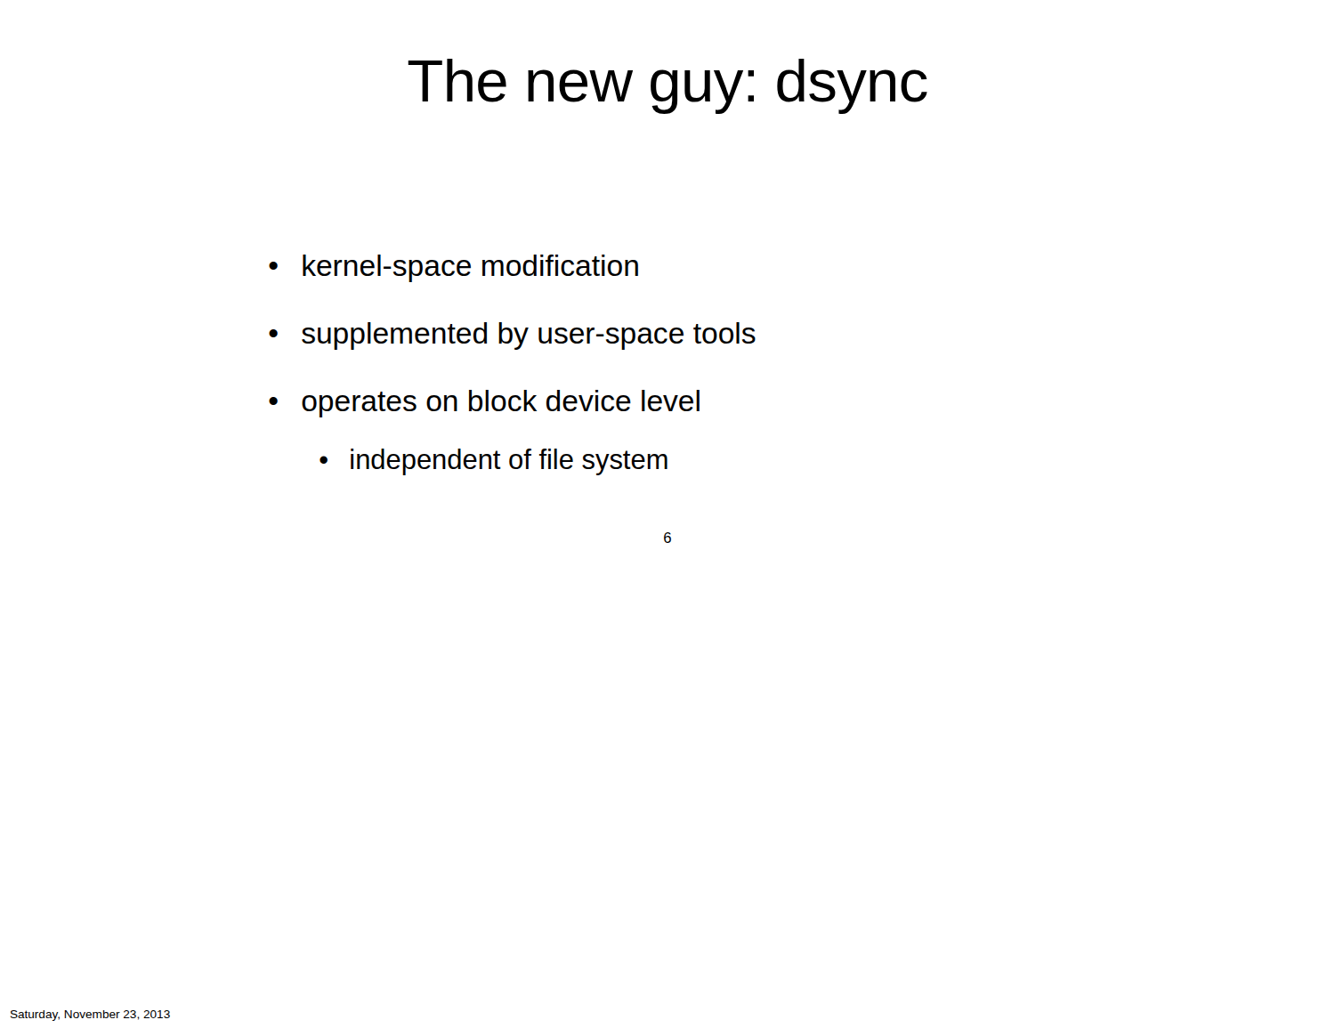The new guy: dsync
kernel-space modification
supplemented by user-space tools
operates on block device level
independent of file system
6
Saturday, November 23, 2013